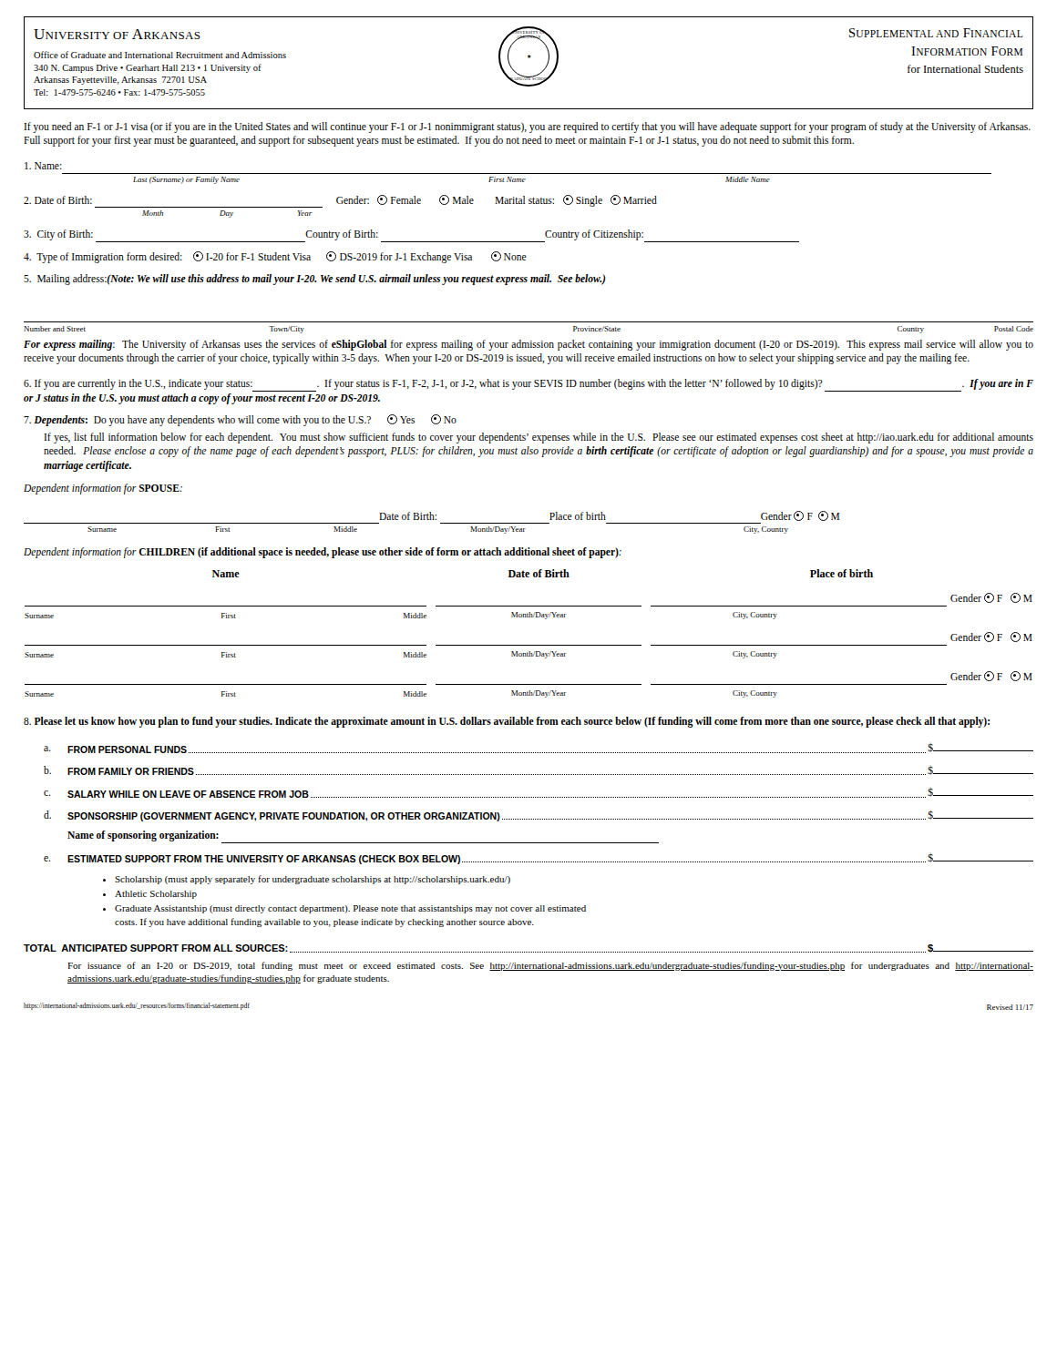UNIVERSITY OF ARKANSAS
Office of Graduate and International Recruitment and Admissions
340 N. Campus Drive • Gearhart Hall 213 • 1 University of
Arkansas Fayetteville, Arkansas 72701 USA
Tel: 1-479-575-6246 • Fax: 1-479-575-5055
UNIVERSITY OF ARKANSAS
★
GRADUATE SCHOOL
SUPPLEMENTAL AND FINANCIAL
INFORMATION FORM
for International Students
If you need an F-1 or J-1 visa (or if you are in the United States and will continue your F-1 or J-1 nonimmigrant status), you are required to certify that you will have adequate support for your program of study at the University of Arkansas. Full support for your first year must be guaranteed, and support for subsequent years must be estimated. If you do not need to meet or maintain F-1 or J-1 status, you do not need to submit this form.
1. Name:
Last (Surname) or Family Name First Name Middle Name
2. Date of Birth: Gender: Female Male Marital status: Single Married
Month Day Year
3. City of Birth: Country of Birth: Country of Citizenship:
4. Type of Immigration form desired: I-20 for F-1 Student Visa DS-2019 for J-1 Exchange Visa None
5. Mailing address:(Note: We will use this address to mail your I-20. We send U.S. airmail unless you request express mail. See below.)
Number and Street Town/City Province/State Country Postal Code
For express mailing: The University of Arkansas uses the services of eShipGlobal for express mailing of your admission packet containing your immigration document (I-20 or DS-2019). This express mail service will allow you to receive your documents through the carrier of your choice, typically within 3-5 days. When your I-20 or DS-2019 is issued, you will receive emailed instructions on how to select your shipping service and pay the mailing fee.
6. If you are currently in the U.S., indicate your status: . If your status is F-1, F-2, J-1, or J-2, what is your SEVIS ID number (begins with the letter ‘N’ followed by 10 digits)? . If you are in F or J status in the U.S. you must attach a copy of your most recent I-20 or DS-2019.
7. Dependents: Do you have any dependents who will come with you to the U.S.? Yes No
If yes, list full information below for each dependent. You must show sufficient funds to cover your dependents’ expenses while in the U.S. Please see our estimated expenses cost sheet at http://iao.uark.edu for additional amounts needed. Please enclose a copy of the name page of each dependent’s passport, PLUS: for children, you must also provide a birth certificate (or certificate of adoption or legal guardianship) and for a spouse, you must provide a marriage certificate.
Dependent information for SPOUSE:
Date of Birth: Place of birth Gender F M
Surname First Middle Month/Day/Year City, Country
Dependent information for CHILDREN (if additional space is needed, please use other side of form or attach additional sheet of paper):
| Name | Date of Birth | Place of birth |
| --- | --- | --- |
| | | Gender F M |
| Surname First Middle | Month/Day/Year | City, Country |
| | | Gender F M |
| Surname First Middle | Month/Day/Year | City, Country |
| | | Gender F M |
| Surname First Middle | Month/Day/Year | City, Country |
8. Please let us know how you plan to fund your studies. Indicate the approximate amount in U.S. dollars available from each source below (If funding will come from more than one source, please check all that apply):
a.
FROM PERSONAL FUNDS
$
b.
FROM FAMILY OR FRIENDS
$
c.
SALARY WHILE ON LEAVE OF ABSENCE FROM JOB
$
d.
SPONSORSHIP (GOVERNMENT AGENCY, PRIVATE FOUNDATION, OR OTHER ORGANIZATION)
$
Name of sponsoring organization:
e.
ESTIMATED SUPPORT FROM THE UNIVERSITY OF ARKANSAS (CHECK BOX BELOW)
$
Scholarship (must apply separately for undergraduate scholarships at http://scholarships.uark.edu/)
Athletic Scholarship
Graduate Assistantship (must directly contact department). Please note that assistantships may not cover all estimated
costs. If you have additional funding available to you, please indicate by checking another source above.
TOTAL ANTICIPATED SUPPORT FROM ALL SOURCES:
$
For issuance of an I-20 or DS-2019, total funding must meet or exceed estimated costs. See http://international-admissions.uark.edu/undergraduate-studies/funding-your-studies.php for undergraduates and http://international-admissions.uark.edu/graduate-studies/funding-studies.php for graduate students.
https://international-admissions.uark.edu/_resources/forms/financial-statement.pdf
Revised 11/17